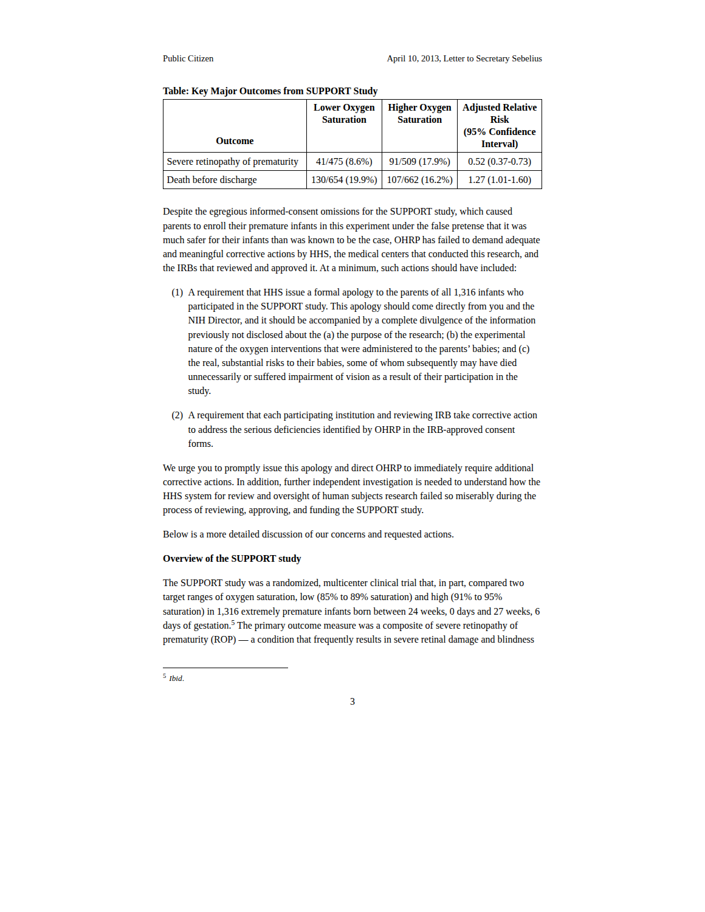Public Citizen
April 10, 2013, Letter to Secretary Sebelius
Table: Key Major Outcomes from SUPPORT Study
| Outcome | Lower Oxygen Saturation | Higher Oxygen Saturation | Adjusted Relative Risk (95% Confidence Interval) |
| --- | --- | --- | --- |
| Severe retinopathy of prematurity | 41/475 (8.6%) | 91/509 (17.9%) | 0.52 (0.37-0.73) |
| Death before discharge | 130/654 (19.9%) | 107/662 (16.2%) | 1.27 (1.01-1.60) |
Despite the egregious informed-consent omissions for the SUPPORT study, which caused parents to enroll their premature infants in this experiment under the false pretense that it was much safer for their infants than was known to be the case, OHRP has failed to demand adequate and meaningful corrective actions by HHS, the medical centers that conducted this research, and the IRBs that reviewed and approved it. At a minimum, such actions should have included:
(1) A requirement that HHS issue a formal apology to the parents of all 1,316 infants who participated in the SUPPORT study. This apology should come directly from you and the NIH Director, and it should be accompanied by a complete divulgence of the information previously not disclosed about the (a) the purpose of the research; (b) the experimental nature of the oxygen interventions that were administered to the parents’ babies; and (c) the real, substantial risks to their babies, some of whom subsequently may have died unnecessarily or suffered impairment of vision as a result of their participation in the study.
(2) A requirement that each participating institution and reviewing IRB take corrective action to address the serious deficiencies identified by OHRP in the IRB-approved consent forms.
We urge you to promptly issue this apology and direct OHRP to immediately require additional corrective actions. In addition, further independent investigation is needed to understand how the HHS system for review and oversight of human subjects research failed so miserably during the process of reviewing, approving, and funding the SUPPORT study.
Below is a more detailed discussion of our concerns and requested actions.
Overview of the SUPPORT study
The SUPPORT study was a randomized, multicenter clinical trial that, in part, compared two target ranges of oxygen saturation, low (85% to 89% saturation) and high (91% to 95% saturation) in 1,316 extremely premature infants born between 24 weeks, 0 days and 27 weeks, 6 days of gestation.5 The primary outcome measure was a composite of severe retinopathy of prematurity (ROP) — a condition that frequently results in severe retinal damage and blindness
5 Ibid.
3